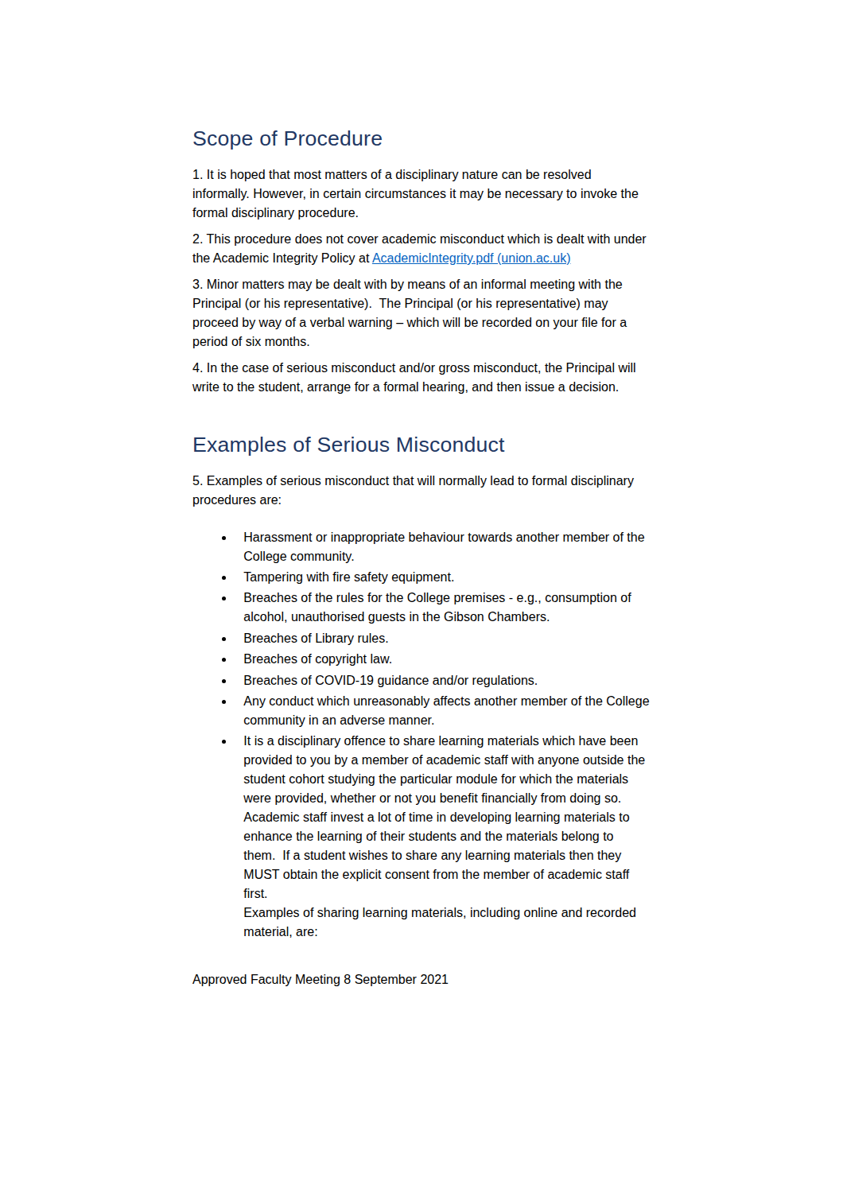Scope of Procedure
1. It is hoped that most matters of a disciplinary nature can be resolved informally. However, in certain circumstances it may be necessary to invoke the formal disciplinary procedure.
2. This procedure does not cover academic misconduct which is dealt with under the Academic Integrity Policy at AcademicIntegrity.pdf (union.ac.uk)
3. Minor matters may be dealt with by means of an informal meeting with the Principal (or his representative). The Principal (or his representative) may proceed by way of a verbal warning – which will be recorded on your file for a period of six months.
4. In the case of serious misconduct and/or gross misconduct, the Principal will write to the student, arrange for a formal hearing, and then issue a decision.
Examples of Serious Misconduct
5. Examples of serious misconduct that will normally lead to formal disciplinary procedures are:
Harassment or inappropriate behaviour towards another member of the College community.
Tampering with fire safety equipment.
Breaches of the rules for the College premises - e.g., consumption of alcohol, unauthorised guests in the Gibson Chambers.
Breaches of Library rules.
Breaches of copyright law.
Breaches of COVID-19 guidance and/or regulations.
Any conduct which unreasonably affects another member of the College community in an adverse manner.
It is a disciplinary offence to share learning materials which have been provided to you by a member of academic staff with anyone outside the student cohort studying the particular module for which the materials were provided, whether or not you benefit financially from doing so. Academic staff invest a lot of time in developing learning materials to enhance the learning of their students and the materials belong to them. If a student wishes to share any learning materials then they MUST obtain the explicit consent from the member of academic staff first.
Examples of sharing learning materials, including online and recorded material, are:
Approved Faculty Meeting 8 September 2021